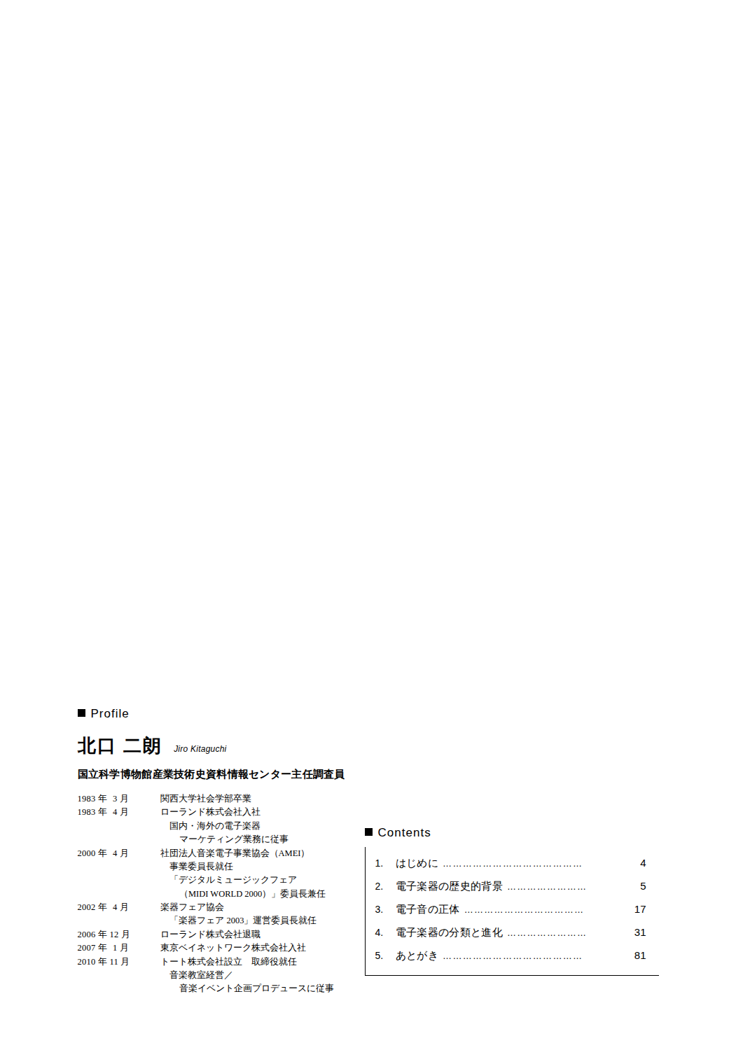Profile
北口 二朗 Jiro Kitaguchi
国立科学博物館産業技術史資料情報センター主任調査員
| 1983 年 3 月 | 関西大学社会学部卒業 |
| 1983 年 4 月 | ローランド株式会社入社 |
| | 国内・海外の電子楽器 マーケティング業務に従事 |
| 2000 年 4 月 | 社団法人音楽電子事業協会（AMEI） 事業委員長就任 |
| | 「デジタルミュージックフェア （MIDI WORLD 2000）」委員長兼任 |
| 2002 年 4 月 | 楽器フェア協会 「楽器フェア 2003」運営委員長就任 |
| 2006 年 12 月 | ローランド株式会社退職 |
| 2007 年 1 月 | 東京ベイネットワーク株式会社入社 |
| 2010 年 11 月 | トート株式会社設立 取締役就任 |
| | 音楽教室経営／ 音楽イベント企画プロデュースに従事 |
Contents
1. はじめに …………………………………… 4
2. 電子楽器の歴史的背景 …………………… 5
3. 電子音の正体 ……………………………… 17
4. 電子楽器の分類と進化 …………………… 31
5. あとがき …………………………………… 81